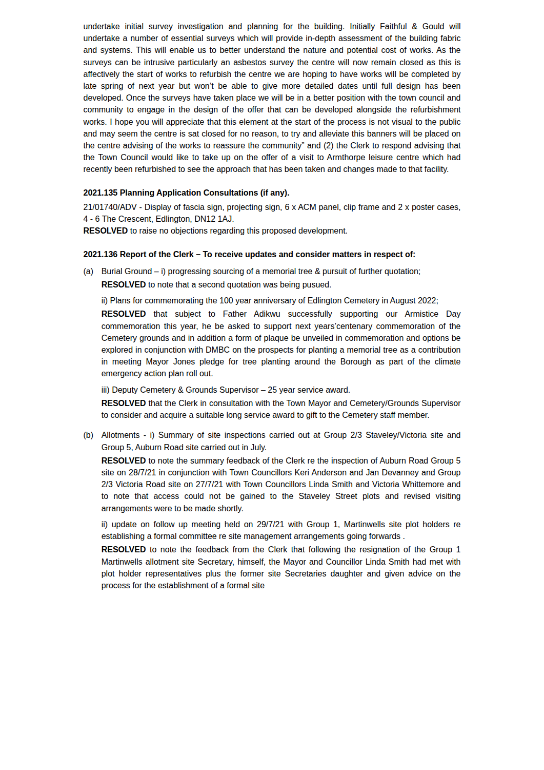undertake initial survey investigation and planning for the building. Initially Faithful & Gould will undertake a number of essential surveys which will provide in-depth assessment of the building fabric and systems. This will enable us to better understand the nature and potential cost of works. As the surveys can be intrusive particularly an asbestos survey the centre will now remain closed as this is affectively the start of works to refurbish the centre we are hoping to have works will be completed by late spring of next year but won’t be able to give more detailed dates until full design has been developed. Once the surveys have taken place we will be in a better position with the town council and community to engage in the design of the offer that can be developed alongside the refurbishment works. I hope you will appreciate that this element at the start of the process is not visual to the public and may seem the centre is sat closed for no reason, to try and alleviate this banners will be placed on the centre advising of the works to reassure the community” and (2) the Clerk to respond advising that the Town Council would like to take up on the offer of a visit to Armthorpe leisure centre which had recently been refurbished to see the approach that has been taken and changes made to that facility.
2021.135 Planning Application Consultations (if any).
21/01740/ADV - Display of fascia sign, projecting sign, 6 x ACM panel, clip frame and 2 x poster cases, 4 - 6 The Crescent, Edlington, DN12 1AJ.
RESOLVED to raise no objections regarding this proposed development.
2021.136 Report of the Clerk – To receive updates and consider matters in respect of:
(a)
Burial Ground – i) progressing sourcing of a memorial tree & pursuit of further quotation;
RESOLVED to note that a second quotation was being pusued.
ii) Plans for commemorating the 100 year anniversary of Edlington Cemetery in August 2022;
RESOLVED that subject to Father Adikwu successfully supporting our Armistice Day commemoration this year, he be asked to support next years’centenary commemoration of the Cemetery grounds and in addition a form of plaque be unveiled in commemoration and options be explored in conjunction with DMBC on the prospects for planting a memorial tree as a contribution in meeting Mayor Jones pledge for tree planting around the Borough as part of the climate emergency action plan roll out.
iii) Deputy Cemetery & Grounds Supervisor – 25 year service award.
RESOLVED that the Clerk in consultation with the Town Mayor and Cemetery/Grounds Supervisor to consider and acquire a suitable long service award to gift to the Cemetery staff member.
(b)
Allotments - i) Summary of site inspections carried out at Group 2/3 Staveley/Victoria site and Group 5, Auburn Road site carried out in July.
RESOLVED to note the summary feedback of the Clerk re the inspection of Auburn Road Group 5 site on 28/7/21 in conjunction with Town Councillors Keri Anderson and Jan Devanney and Group 2/3 Victoria Road site on 27/7/21 with Town Councillors Linda Smith and Victoria Whittemore and to note that access could not be gained to the Staveley Street plots and revised visiting arrangements were to be made shortly.
ii) update on follow up meeting held on 29/7/21 with Group 1, Martinwells site plot holders re establishing a formal committee re site management arrangements going forwards .
RESOLVED to note the feedback from the Clerk that following the resignation of the Group 1 Martinwells allotment site Secretary, himself, the Mayor and Councillor Linda Smith had met with plot holder representatives plus the former site Secretaries daughter and given advice on the process for the establishment of a formal site